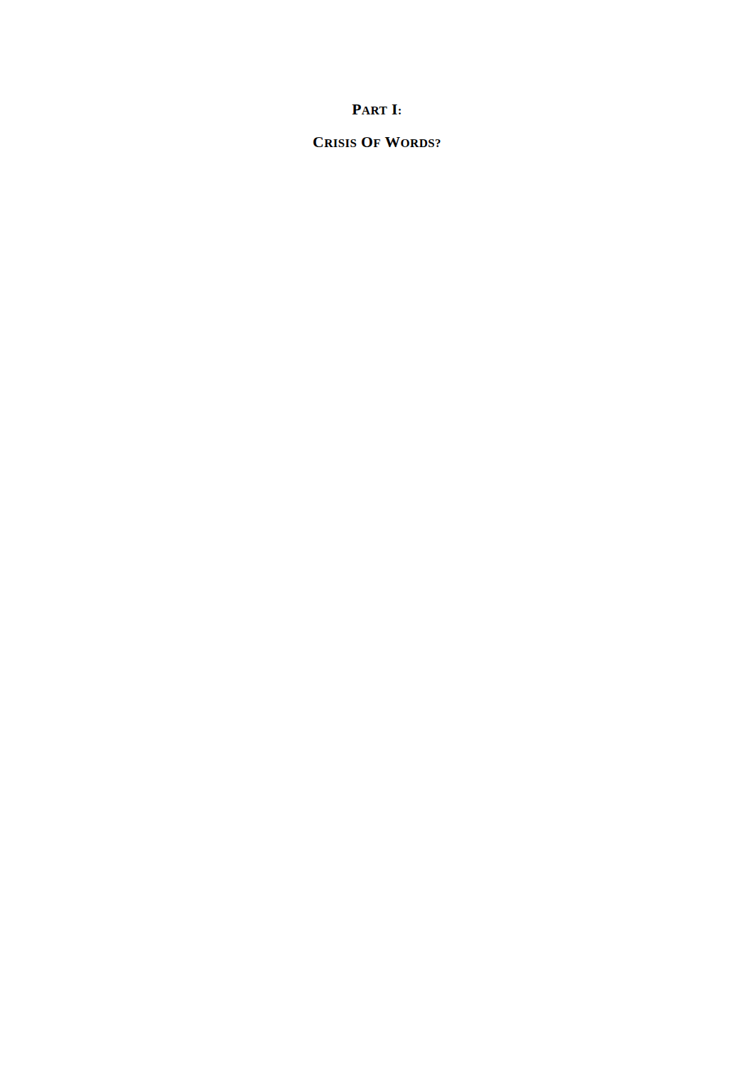Part I: Crisis of Words?